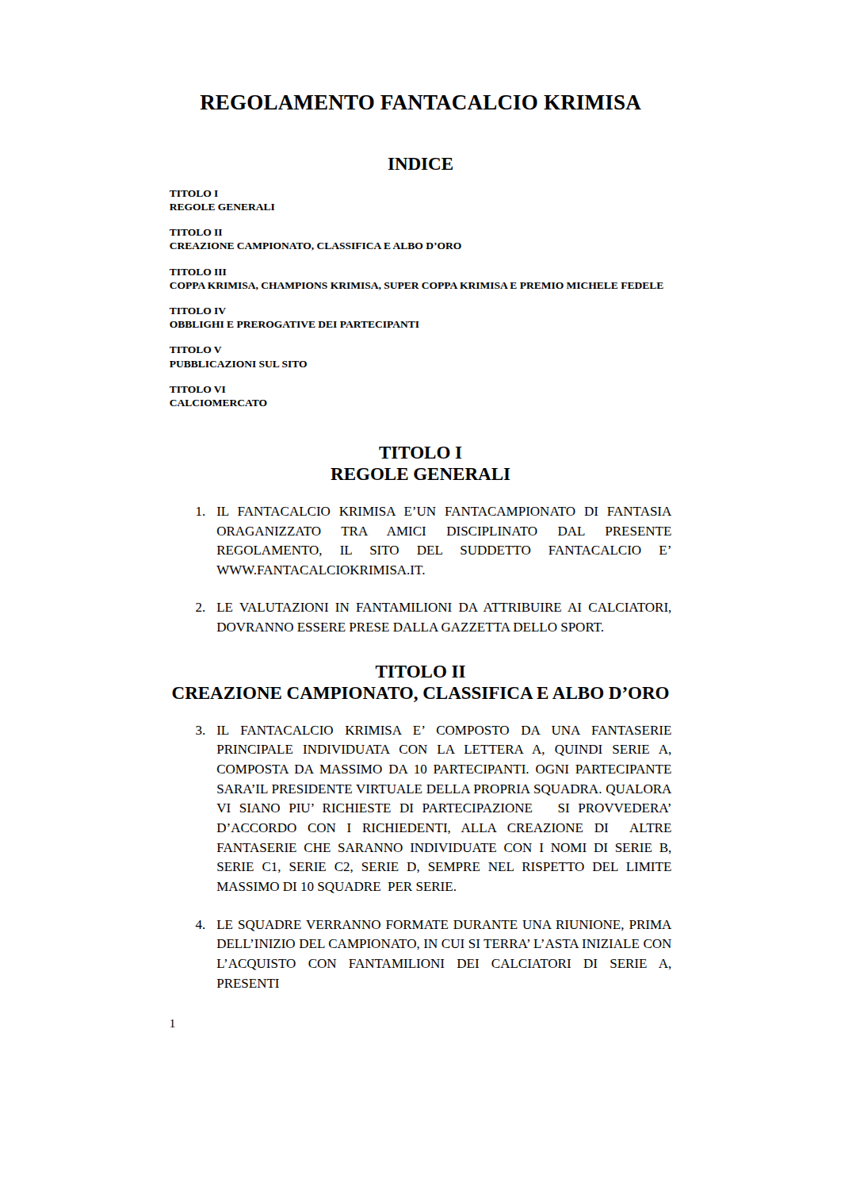REGOLAMENTO FANTACALCIO KRIMISA
INDICE
TITOLO I
REGOLE GENERALI
TITOLO II
CREAZIONE CAMPIONATO, CLASSIFICA E ALBO D’ORO
TITOLO III
COPPA KRIMISA, CHAMPIONS KRIMISA, SUPER COPPA KRIMISA E PREMIO MICHELE FEDELE
TITOLO IV
OBBLIGHI E PREROGATIVE DEI PARTECIPANTI
TITOLO V
PUBBLICAZIONI SUL SITO
TITOLO VI
CALCIOMERCATO
TITOLO I
REGOLE GENERALI
IL FANTACALCIO KRIMISA E’UN FANTACAMPIONATO DI FANTASIA ORAGANIZZATO TRA AMICI DISCIPLINATO DAL PRESENTE REGOLAMENTO, IL SITO DEL SUDDETTO FANTACALCIO E’ WWW.FANTACALCIOKRIMISA.IT.
LE VALUTAZIONI IN FANTAMILIONI DA ATTRIBUIRE AI CALCIATORI, DOVRANNO ESSERE PRESE DALLA GAZZETTA DELLO SPORT.
TITOLO II
CREAZIONE CAMPIONATO, CLASSIFICA E ALBO D’ORO
IL FANTACALCIO KRIMISA E’ COMPOSTO DA UNA FANTASERIE PRINCIPALE INDIVIDUATA CON LA LETTERA A, QUINDI SERIE A, COMPOSTA DA MASSIMO DA 10 PARTECIPANTI. OGNI PARTECIPANTE SARA’IL PRESIDENTE VIRTUALE DELLA PROPRIA SQUADRA. QUALORA VI SIANO PIU’ RICHIESTE DI PARTECIPAZIONE SI PROVVEDERA’ D’ACCORDO CON I RICHIEDENTI, ALLA CREAZIONE DI ALTRE FANTASERIE CHE SARANNO INDIVIDUATE CON I NOMI DI SERIE B, SERIE C1, SERIE C2, SERIE D, SEMPRE NEL RISPETTO DEL LIMITE MASSIMO DI 10 SQUADRE PER SERIE.
LE SQUADRE VERRANNO FORMATE DURANTE UNA RIUNIONE, PRIMA DELL’INIZIO DEL CAMPIONATO, IN CUI SI TERRA’ L’ASTA INIZIALE CON L’ACQUISTO CON FANTAMILIONI DEI CALCIATORI DI SERIE A, PRESENTI
1